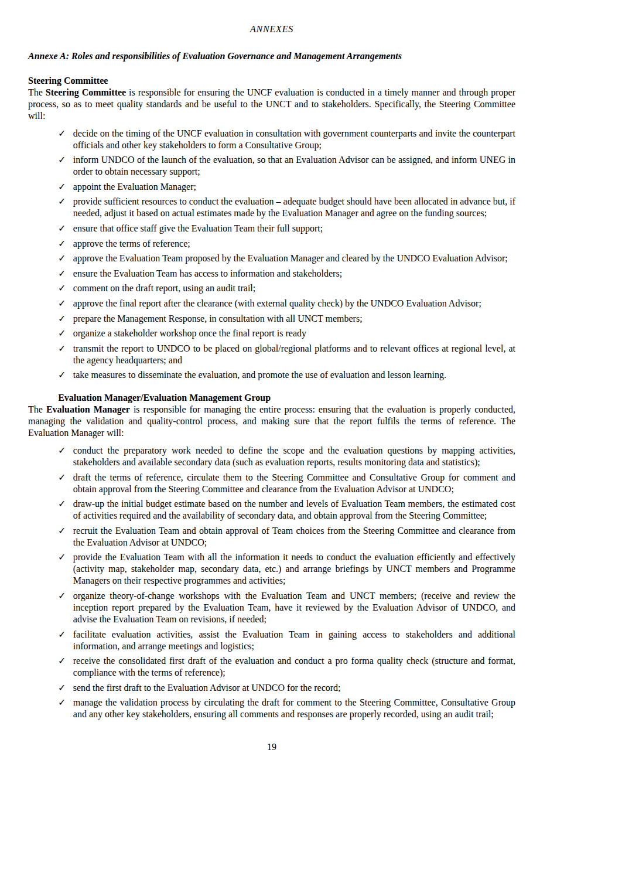ANNEXES
Annexe A: Roles and responsibilities of Evaluation Governance and Management Arrangements
Steering Committee
The Steering Committee is responsible for ensuring the UNCF evaluation is conducted in a timely manner and through proper process, so as to meet quality standards and be useful to the UNCT and to stakeholders. Specifically, the Steering Committee will:
decide on the timing of the UNCF evaluation in consultation with government counterparts and invite the counterpart officials and other key stakeholders to form a Consultative Group;
inform UNDCO of the launch of the evaluation, so that an Evaluation Advisor can be assigned, and inform UNEG in order to obtain necessary support;
appoint the Evaluation Manager;
provide sufficient resources to conduct the evaluation – adequate budget should have been allocated in advance but, if needed, adjust it based on actual estimates made by the Evaluation Manager and agree on the funding sources;
ensure that office staff give the Evaluation Team their full support;
approve the terms of reference;
approve the Evaluation Team proposed by the Evaluation Manager and cleared by the UNDCO Evaluation Advisor;
ensure the Evaluation Team has access to information and stakeholders;
comment on the draft report, using an audit trail;
approve the final report after the clearance (with external quality check) by the UNDCO Evaluation Advisor;
prepare the Management Response, in consultation with all UNCT members;
organize a stakeholder workshop once the final report is ready
transmit the report to UNDCO to be placed on global/regional platforms and to relevant offices at regional level, at the agency headquarters; and
take measures to disseminate the evaluation, and promote the use of evaluation and lesson learning.
Evaluation Manager/Evaluation Management Group
The Evaluation Manager is responsible for managing the entire process: ensuring that the evaluation is properly conducted, managing the validation and quality-control process, and making sure that the report fulfils the terms of reference. The Evaluation Manager will:
conduct the preparatory work needed to define the scope and the evaluation questions by mapping activities, stakeholders and available secondary data (such as evaluation reports, results monitoring data and statistics);
draft the terms of reference, circulate them to the Steering Committee and Consultative Group for comment and obtain approval from the Steering Committee and clearance from the Evaluation Advisor at UNDCO;
draw-up the initial budget estimate based on the number and levels of Evaluation Team members, the estimated cost of activities required and the availability of secondary data, and obtain approval from the Steering Committee;
recruit the Evaluation Team and obtain approval of Team choices from the Steering Committee and clearance from the Evaluation Advisor at UNDCO;
provide the Evaluation Team with all the information it needs to conduct the evaluation efficiently and effectively (activity map, stakeholder map, secondary data, etc.) and arrange briefings by UNCT members and Programme Managers on their respective programmes and activities;
organize theory-of-change workshops with the Evaluation Team and UNCT members; (receive and review the inception report prepared by the Evaluation Team, have it reviewed by the Evaluation Advisor of UNDCO, and advise the Evaluation Team on revisions, if needed;
facilitate evaluation activities, assist the Evaluation Team in gaining access to stakeholders and additional information, and arrange meetings and logistics;
receive the consolidated first draft of the evaluation and conduct a pro forma quality check (structure and format, compliance with the terms of reference);
send the first draft to the Evaluation Advisor at UNDCO for the record;
manage the validation process by circulating the draft for comment to the Steering Committee, Consultative Group and any other key stakeholders, ensuring all comments and responses are properly recorded, using an audit trail;
19